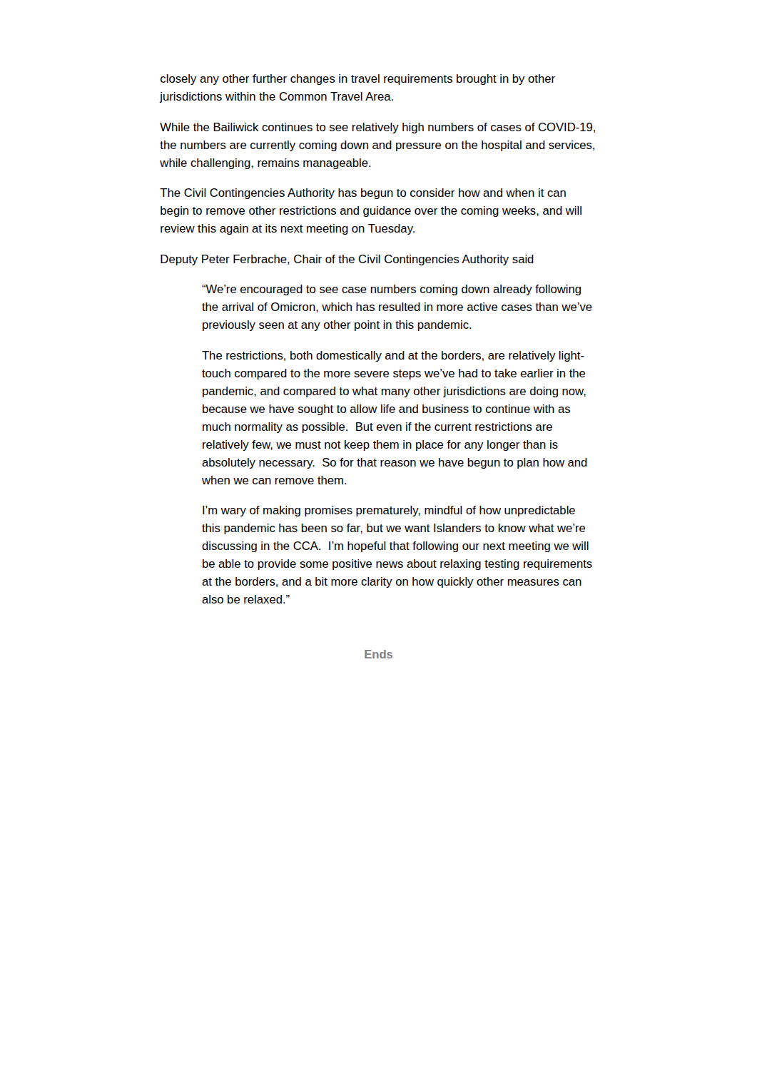closely any other further changes in travel requirements brought in by other jurisdictions within the Common Travel Area.
While the Bailiwick continues to see relatively high numbers of cases of COVID-19, the numbers are currently coming down and pressure on the hospital and services, while challenging, remains manageable.
The Civil Contingencies Authority has begun to consider how and when it can begin to remove other restrictions and guidance over the coming weeks, and will review this again at its next meeting on Tuesday.
Deputy Peter Ferbrache, Chair of the Civil Contingencies Authority said
“We’re encouraged to see case numbers coming down already following the arrival of Omicron, which has resulted in more active cases than we’ve previously seen at any other point in this pandemic.
The restrictions, both domestically and at the borders, are relatively light-touch compared to the more severe steps we’ve had to take earlier in the pandemic, and compared to what many other jurisdictions are doing now, because we have sought to allow life and business to continue with as much normality as possible. But even if the current restrictions are relatively few, we must not keep them in place for any longer than is absolutely necessary. So for that reason we have begun to plan how and when we can remove them.
I’m wary of making promises prematurely, mindful of how unpredictable this pandemic has been so far, but we want Islanders to know what we’re discussing in the CCA. I’m hopeful that following our next meeting we will be able to provide some positive news about relaxing testing requirements at the borders, and a bit more clarity on how quickly other measures can also be relaxed.”
Ends